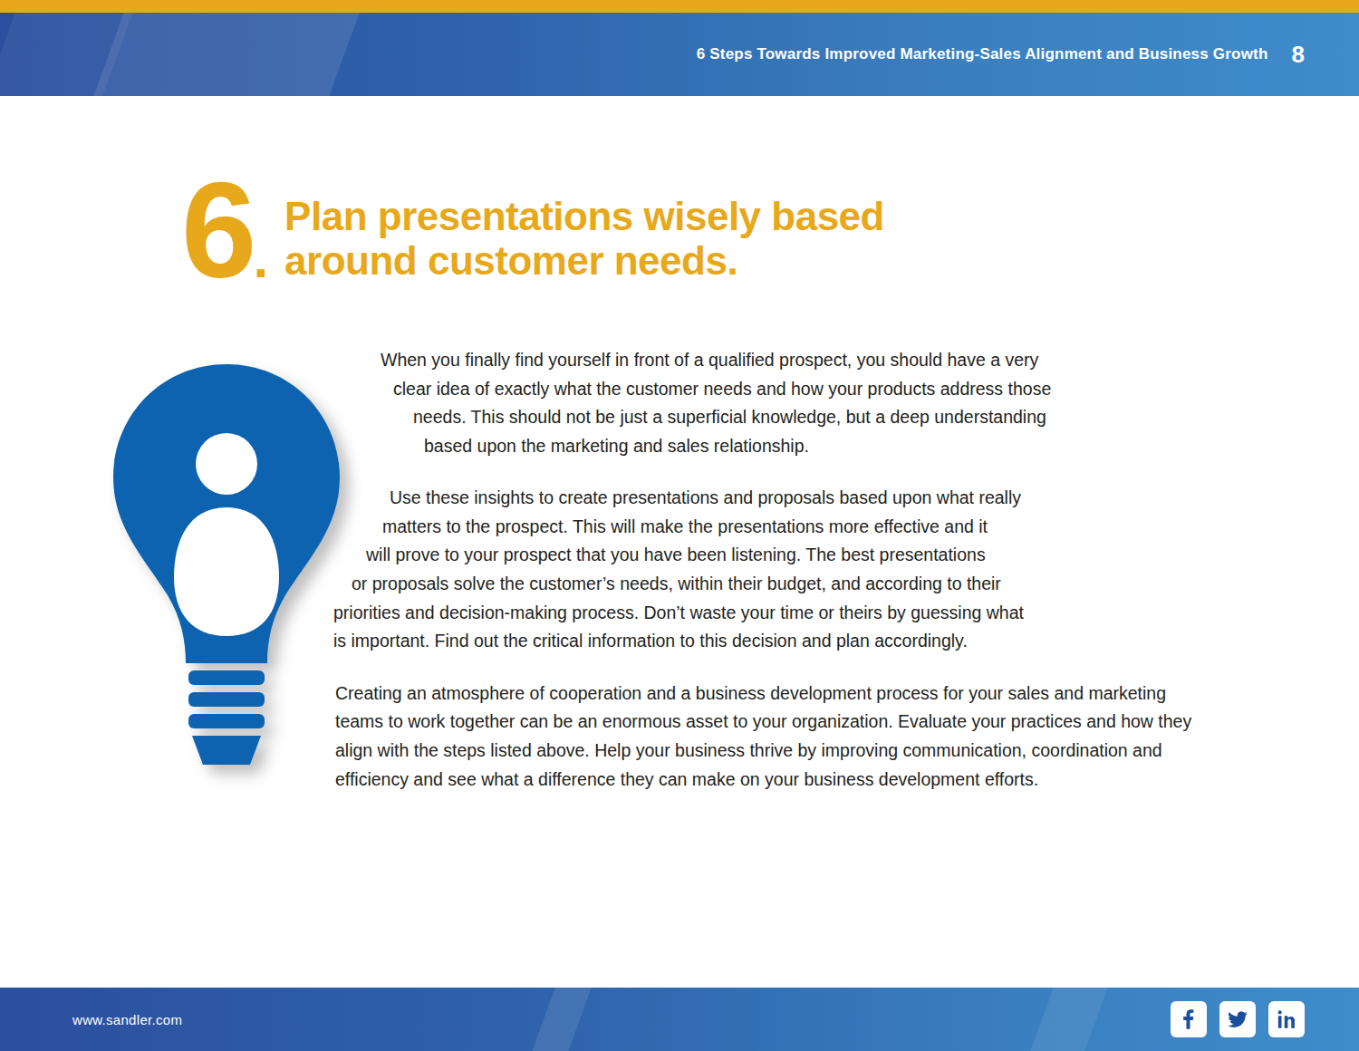6 Steps Towards Improved Marketing-Sales Alignment and Business Growth 8
6.
Plan presentations wisely based around customer needs.
When you finally find yourself in front of a qualified prospect, you should have a very clear idea of exactly what the customer needs and how your products address those needs. This should not be just a superficial knowledge, but a deep understanding based upon the marketing and sales relationship.
Use these insights to create presentations and proposals based upon what really matters to the prospect. This will make the presentations more effective and it will prove to your prospect that you have been listening. The best presentations or proposals solve the customer’s needs, within their budget, and according to their priorities and decision-making process. Don’t waste your time or theirs by guessing what is important. Find out the critical information to this decision and plan accordingly.
Creating an atmosphere of cooperation and a business development process for your sales and marketing teams to work together can be an enormous asset to your organization. Evaluate your practices and how they align with the steps listed above. Help your business thrive by improving communication, coordination and efficiency and see what a difference they can make on your business development efforts.
www.sandler.com